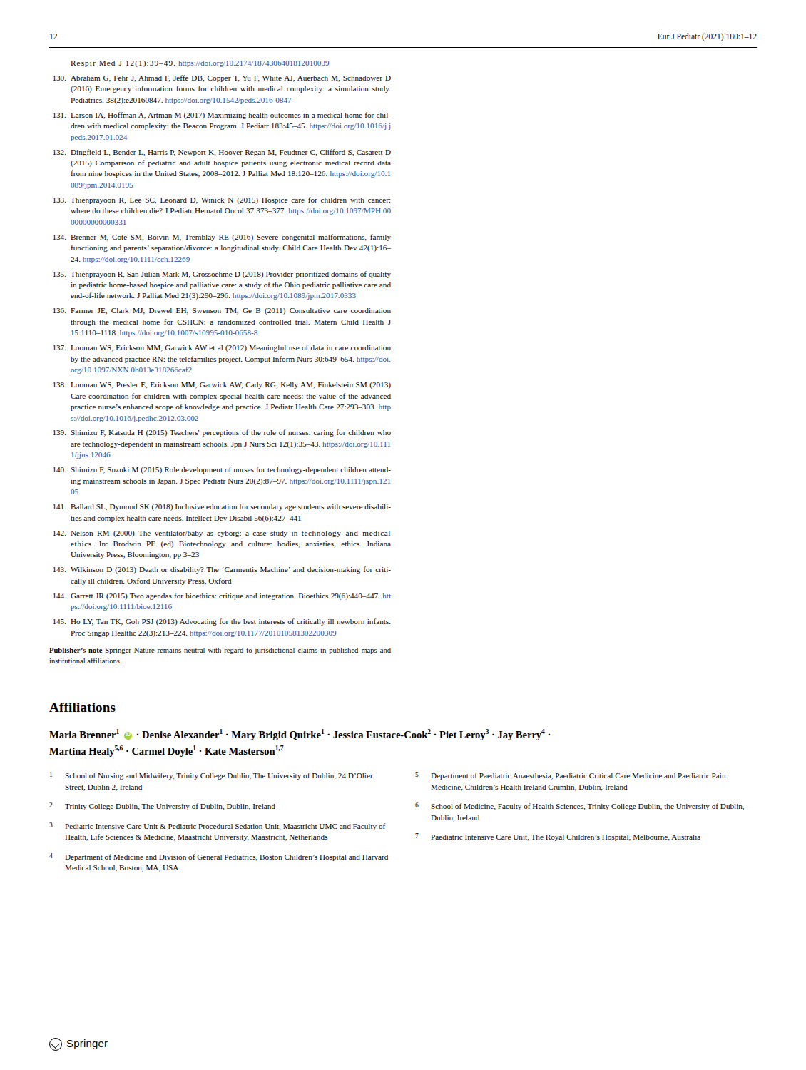12
Eur J Pediatr (2021) 180:1–12
Respir Med J 12(1):39–49. https://doi.org/10.2174/1874306401812010039
130. Abraham G, Fehr J, Ahmad F, Jeffe DB, Copper T, Yu F, White AJ, Auerbach M, Schnadower D (2016) Emergency information forms for children with medical complexity: a simulation study. Pediatrics. 38(2):e20160847. https://doi.org/10.1542/peds.2016-0847
131. Larson IA, Hoffman A, Artman M (2017) Maximizing health outcomes in a medical home for children with medical complexity: the Beacon Program. J Pediatr 183:45–45. https://doi.org/10.1016/j.jpeds.2017.01.024
132. Dingfield L, Bender L, Harris P, Newport K, Hoover-Regan M, Feudtner C, Clifford S, Casarett D (2015) Comparison of pediatric and adult hospice patients using electronic medical record data from nine hospices in the United States, 2008–2012. J Palliat Med 18:120–126. https://doi.org/10.1089/jpm.2014.0195
133. Thienprayoon R, Lee SC, Leonard D, Winick N (2015) Hospice care for children with cancer: where do these children die? J Pediatr Hematol Oncol 37:373–377. https://doi.org/10.1097/MPH.0000000000000331
134. Brenner M, Cote SM, Boivin M, Tremblay RE (2016) Severe congenital malformations, family functioning and parents’ separation/divorce: a longitudinal study. Child Care Health Dev 42(1):16–24. https://doi.org/10.1111/cch.12269
135. Thienprayoon R, San Julian Mark M, Grossoehme D (2018) Provider-prioritized domains of quality in pediatric home-based hospice and palliative care: a study of the Ohio pediatric palliative care and end-of-life network. J Palliat Med 21(3):290–296. https://doi.org/10.1089/jpm.2017.0333
136. Farmer JE, Clark MJ, Drewel EH, Swenson TM, Ge B (2011) Consultative care coordination through the medical home for CSHCN: a randomized controlled trial. Matern Child Health J 15:1110–1118. https://doi.org/10.1007/s10995-010-0658-8
137. Looman WS, Erickson MM, Garwick AW et al (2012) Meaningful use of data in care coordination by the advanced practice RN: the telefamilies project. Comput Inform Nurs 30:649–654. https://doi.org/10.1097/NXN.0b013e318266caf2
138. Looman WS, Presler E, Erickson MM, Garwick AW, Cady RG, Kelly AM, Finkelstein SM (2013) Care coordination for children with complex special health care needs: the value of the advanced practice nurse’s enhanced scope of knowledge and practice. J Pediatr Health Care 27:293–303. https://doi.org/10.1016/j.pedhc.2012.03.002
139. Shimizu F, Katsuda H (2015) Teachers' perceptions of the role of nurses: caring for children who are technology-dependent in mainstream schools. Jpn J Nurs Sci 12(1):35–43. https://doi.org/10.1111/jjns.12046
140. Shimizu F, Suzuki M (2015) Role development of nurses for technology-dependent children attending mainstream schools in Japan. J Spec Pediatr Nurs 20(2):87–97. https://doi.org/10.1111/jspn.12105
141. Ballard SL, Dymond SK (2018) Inclusive education for secondary age students with severe disabilities and complex health care needs. Intellect Dev Disabil 56(6):427–441
142. Nelson RM (2000) The ventilator/baby as cyborg: a case study in technology and medical ethics. In: Brodwin PE (ed) Biotechnology and culture: bodies, anxieties, ethics. Indiana University Press, Bloomington, pp 3–23
143. Wilkinson D (2013) Death or disability? The ‘Carmentis Machine’ and decision-making for critically ill children. Oxford University Press, Oxford
144. Garrett JR (2015) Two agendas for bioethics: critique and integration. Bioethics 29(6):440–447. https://doi.org/10.1111/bioe.12116
145. Ho LY, Tan TK, Goh PSJ (2013) Advocating for the best interests of critically ill newborn infants. Proc Singap Healthc 22(3):213–224. https://doi.org/10.1177/201010581302200309
Publisher’s note Springer Nature remains neutral with regard to jurisdictional claims in published maps and institutional affiliations.
Affiliations
Maria Brenner1 · Denise Alexander1 · Mary Brigid Quirke1 · Jessica Eustace-Cook2 · Piet Leroy3 · Jay Berry4 ·
Martina Healy5,6 · Carmel Doyle1 · Kate Masterson1,7
1 School of Nursing and Midwifery, Trinity College Dublin, The University of Dublin, 24 D’Olier Street, Dublin 2, Ireland
2 Trinity College Dublin, The University of Dublin, Dublin, Ireland
3 Pediatric Intensive Care Unit & Pediatric Procedural Sedation Unit, Maastricht UMC and Faculty of Health, Life Sciences & Medicine, Maastricht University, Maastricht, Netherlands
4 Department of Medicine and Division of General Pediatrics, Boston Children’s Hospital and Harvard Medical School, Boston, MA, USA
5 Department of Paediatric Anaesthesia, Paediatric Critical Care Medicine and Paediatric Pain Medicine, Children’s Health Ireland Crumlin, Dublin, Ireland
6 School of Medicine, Faculty of Health Sciences, Trinity College Dublin, the University of Dublin, Dublin, Ireland
7 Paediatric Intensive Care Unit, The Royal Children’s Hospital, Melbourne, Australia
Springer